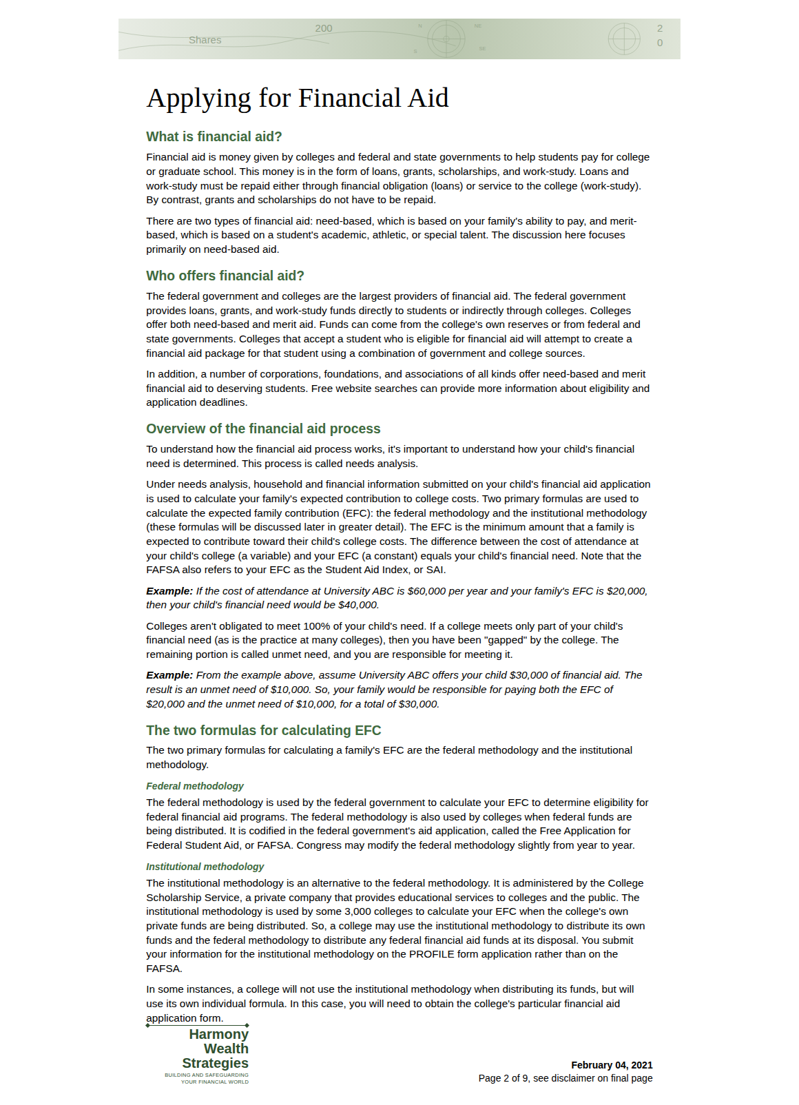Applying for Financial Aid
What is financial aid?
Financial aid is money given by colleges and federal and state governments to help students pay for college or graduate school. This money is in the form of loans, grants, scholarships, and work-study. Loans and work-study must be repaid either through financial obligation (loans) or service to the college (work-study). By contrast, grants and scholarships do not have to be repaid.
There are two types of financial aid: need-based, which is based on your family's ability to pay, and merit-based, which is based on a student's academic, athletic, or special talent. The discussion here focuses primarily on need-based aid.
Who offers financial aid?
The federal government and colleges are the largest providers of financial aid. The federal government provides loans, grants, and work-study funds directly to students or indirectly through colleges. Colleges offer both need-based and merit aid. Funds can come from the college's own reserves or from federal and state governments. Colleges that accept a student who is eligible for financial aid will attempt to create a financial aid package for that student using a combination of government and college sources.
In addition, a number of corporations, foundations, and associations of all kinds offer need-based and merit financial aid to deserving students. Free website searches can provide more information about eligibility and application deadlines.
Overview of the financial aid process
To understand how the financial aid process works, it's important to understand how your child's financial need is determined. This process is called needs analysis.
Under needs analysis, household and financial information submitted on your child's financial aid application is used to calculate your family's expected contribution to college costs. Two primary formulas are used to calculate the expected family contribution (EFC): the federal methodology and the institutional methodology (these formulas will be discussed later in greater detail). The EFC is the minimum amount that a family is expected to contribute toward their child's college costs. The difference between the cost of attendance at your child's college (a variable) and your EFC (a constant) equals your child's financial need. Note that the FAFSA also refers to your EFC as the Student Aid Index, or SAI.
Example: If the cost of attendance at University ABC is $60,000 per year and your family's EFC is $20,000, then your child's financial need would be $40,000.
Colleges aren't obligated to meet 100% of your child's need. If a college meets only part of your child's financial need (as is the practice at many colleges), then you have been "gapped" by the college. The remaining portion is called unmet need, and you are responsible for meeting it.
Example: From the example above, assume University ABC offers your child $30,000 of financial aid. The result is an unmet need of $10,000. So, your family would be responsible for paying both the EFC of $20,000 and the unmet need of $10,000, for a total of $30,000.
The two formulas for calculating EFC
The two primary formulas for calculating a family's EFC are the federal methodology and the institutional methodology.
Federal methodology
The federal methodology is used by the federal government to calculate your EFC to determine eligibility for federal financial aid programs. The federal methodology is also used by colleges when federal funds are being distributed. It is codified in the federal government's aid application, called the Free Application for Federal Student Aid, or FAFSA. Congress may modify the federal methodology slightly from year to year.
Institutional methodology
The institutional methodology is an alternative to the federal methodology. It is administered by the College Scholarship Service, a private company that provides educational services to colleges and the public. The institutional methodology is used by some 3,000 colleges to calculate your EFC when the college's own private funds are being distributed. So, a college may use the institutional methodology to distribute its own funds and the federal methodology to distribute any federal financial aid funds at its disposal. You submit your information for the institutional methodology on the PROFILE form application rather than on the FAFSA.
In some instances, a college will not use the institutional methodology when distributing its funds, but will use its own individual formula. In this case, you will need to obtain the college's particular financial aid application form.
Harmony Wealth Strategies
BUILDING AND SAFEGUARDING
YOUR FINANCIAL WORLD
February 04, 2021
Page 2 of 9, see disclaimer on final page